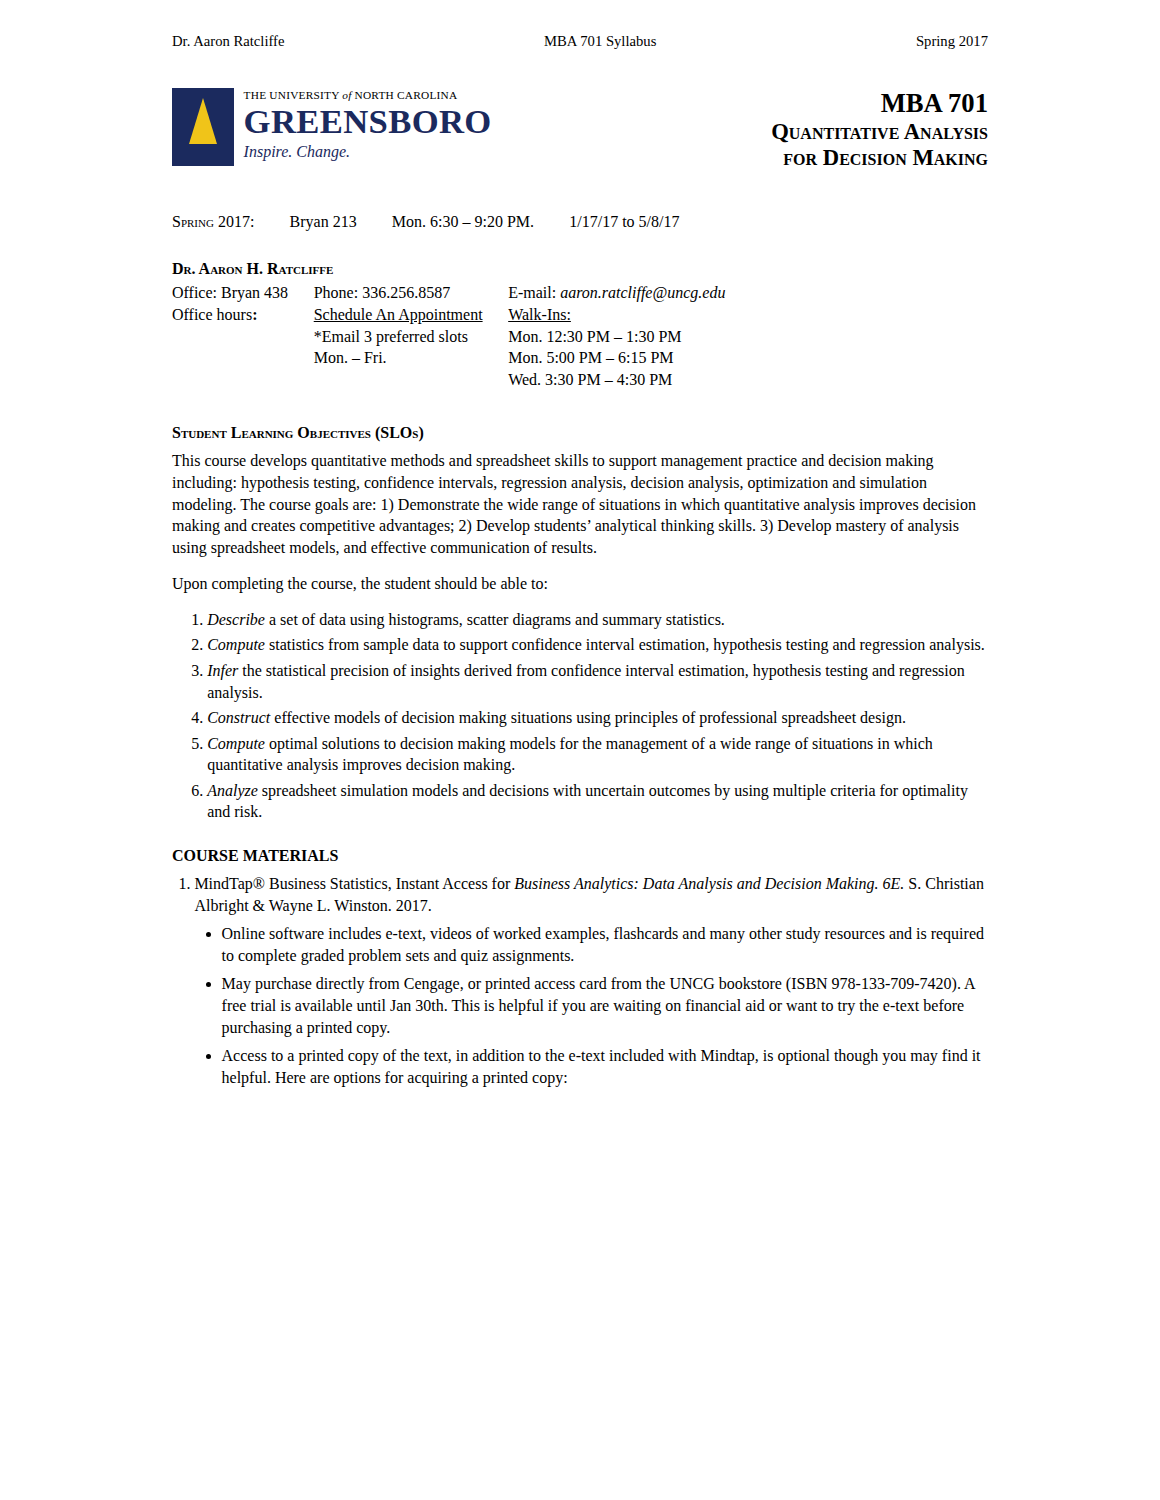Dr. Aaron Ratcliffe MBA 701 Syllabus Spring 2017
The University of North Carolina
Greensboro
Inspire. Change.
MBA 701
Quantitative Analysis
for Decision Making
| Spring 2017: | Bryan 213 | Mon. 6:30 – 9:20 PM. | 1/17/17 to 5/8/17 |
Dr. Aaron H. Ratcliffe
| Office: Bryan 438 | Phone: 336.256.8587 | E-mail: aaron.ratcliffe@uncg.edu |
| Office hours : | Schedule An Appointment | Walk-Ins: |
| | *Email 3 preferred slots | Mon. 12:30 PM – 1:30 PM |
| | Mon. – Fri. | Mon. 5:00 PM – 6:15 PM |
| | | Wed. 3:30 PM – 4:30 PM |
Student Learning Objectives (SLOs)
This course develops quantitative methods and spreadsheet skills to support management practice and decision making including: hypothesis testing, confidence intervals, regression analysis, decision analysis, optimization and simulation modeling. The course goals are: 1) Demonstrate the wide range of situations in which quantitative analysis improves decision making and creates competitive advantages; 2) Develop students’ analytical thinking skills. 3) Develop mastery of analysis using spreadsheet models, and effective communication of results.
Upon completing the course, the student should be able to:
Describe a set of data using histograms, scatter diagrams and summary statistics.
Compute statistics from sample data to support confidence interval estimation, hypothesis testing and regression analysis.
Infer the statistical precision of insights derived from confidence interval estimation, hypothesis testing and regression analysis.
Construct effective models of decision making situations using principles of professional spreadsheet design.
Compute optimal solutions to decision making models for the management of a wide range of situations in which quantitative analysis improves decision making.
Analyze spreadsheet simulation models and decisions with uncertain outcomes by using multiple criteria for optimality and risk.
Course Materials
MindTap® Business Statistics, Instant Access for Business Analytics: Data Analysis and Decision Making. 6E. S. Christian Albright & Wayne L. Winston. 2017.
Online software includes e-text, videos of worked examples, flashcards and many other study resources and is required to complete graded problem sets and quiz assignments.
May purchase directly from Cengage, or printed access card from the UNCG bookstore (ISBN 978-133-709-7420). A free trial is available until Jan 30th. This is helpful if you are waiting on financial aid or want to try the e-text before purchasing a printed copy.
Access to a printed copy of the text, in addition to the e-text included with Mindtap, is optional though you may find it helpful. Here are options for acquiring a printed copy: